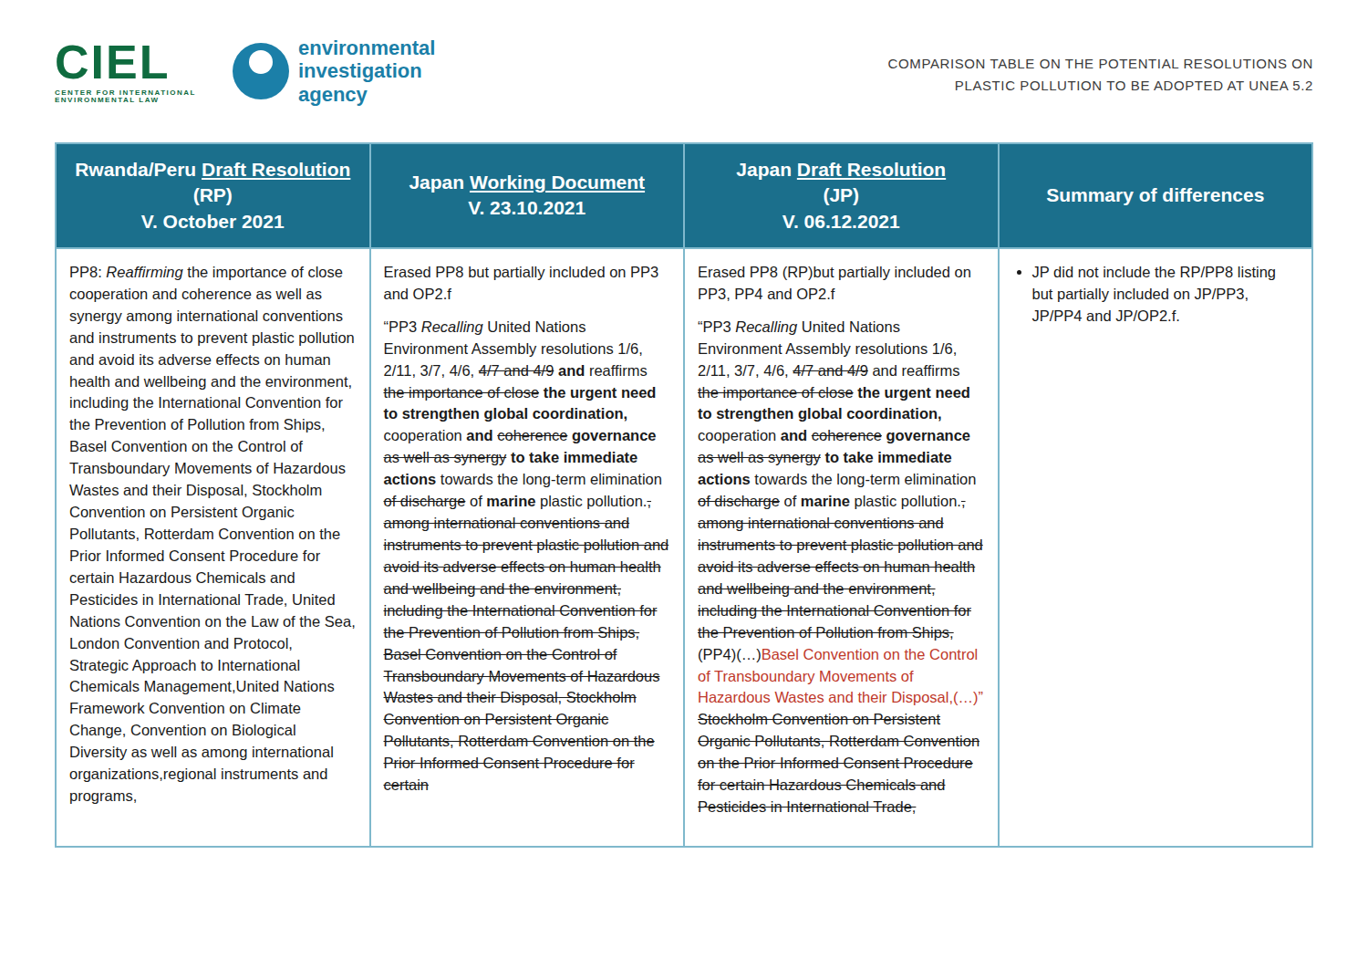CIEL CENTER FOR INTERNATIONAL
ENVIRONMENTAL LAW
environmental
investigation
agency
Comparison table on the potential resolutions on
plastic pollution to be adopted at UNEA 5.2
| Rwanda/Peru Draft Resolution (RP) V. October 2021 | Japan Working Document V. 23.10.2021 | Japan Draft Resolution (JP) V. 06.12.2021 | Summary of differences |
| --- | --- | --- | --- |
| PP8: Reaffirming the importance of close cooperation and coherence as well as synergy among international conventions and instruments to prevent plastic pollution and avoid its adverse effects on human health and wellbeing and the environment, including the International Convention for the Prevention of Pollution from Ships, Basel Convention on the Control of Transboundary Movements of Hazardous Wastes and their Disposal, Stockholm Convention on Persistent Organic Pollutants, Rotterdam Convention on the Prior Informed Consent Procedure for certain Hazardous Chemicals and Pesticides in International Trade, United Nations Convention on the Law of the Sea, London Convention and Protocol, Strategic Approach to International Chemicals Management,United Nations Framework Convention on Climate Change, Convention on Biological Diversity as well as among international organizations,regional instruments and programs, | Erased PP8 but partially included on PP3 and OP2.f “PP3 Recalling United Nations Environment Assembly resolutions 1/6, 2/11, 3/7, 4/6, 4/7 and 4/9 and reaffirms the importance of close the urgent need to strengthen global coordination, cooperation and coherence governance as well as synergy to take immediate actions towards the long-term elimination of discharge of marine plastic pollution. , among international conventions and instruments to prevent plastic pollution and avoid its adverse effects on human health and wellbeing and the environment, including the International Convention for the Prevention of Pollution from Ships, Basel Convention on the Control of Transboundary Movements of Hazardous Wastes and their Disposal, Stockholm Convention on Persistent Organic Pollutants, Rotterdam Convention on the Prior Informed Consent Procedure for certain | Erased PP8 (RP)but partially included on PP3, PP4 and OP2.f “PP3 Recalling United Nations Environment Assembly resolutions 1/6, 2/11, 3/7, 4/6, 4/7 and 4/9 and reaffirms the importance of close the urgent need to strengthen global coordination, cooperation and coherence governance as well as synergy to take immediate actions towards the long-term elimination of discharge of marine plastic pollution. , among international conventions and instruments to prevent plastic pollution and avoid its adverse effects on human health and wellbeing and the environment, including the International Convention for the Prevention of Pollution from Ships, (PP4)(…) Basel Convention on the Control of Transboundary Movements of Hazardous Wastes and their Disposal,(…)” Stockholm Convention on Persistent Organic Pollutants, Rotterdam Convention on the Prior Informed Consent Procedure for certain Hazardous Chemicals and Pesticides in International Trade, | JP did not include the RP/PP8 listing but partially included on JP/PP3, JP/PP4 and JP/OP2.f. |